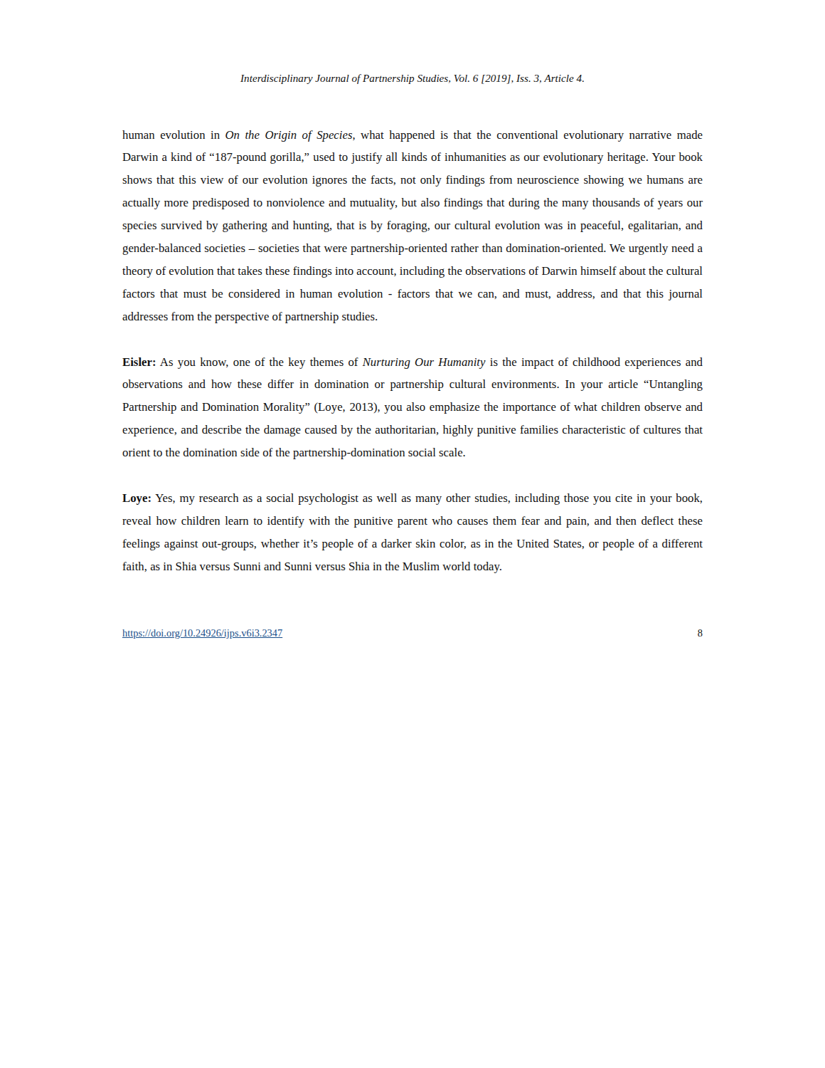Interdisciplinary Journal of Partnership Studies, Vol. 6 [2019], Iss. 3, Article 4.
human evolution in On the Origin of Species, what happened is that the conventional evolutionary narrative made Darwin a kind of “187-pound gorilla,” used to justify all kinds of inhumanities as our evolutionary heritage. Your book shows that this view of our evolution ignores the facts, not only findings from neuroscience showing we humans are actually more predisposed to nonviolence and mutuality, but also findings that during the many thousands of years our species survived by gathering and hunting, that is by foraging, our cultural evolution was in peaceful, egalitarian, and gender-balanced societies – societies that were partnership-oriented rather than domination-oriented. We urgently need a theory of evolution that takes these findings into account, including the observations of Darwin himself about the cultural factors that must be considered in human evolution - factors that we can, and must, address, and that this journal addresses from the perspective of partnership studies.
Eisler: As you know, one of the key themes of Nurturing Our Humanity is the impact of childhood experiences and observations and how these differ in domination or partnership cultural environments. In your article “Untangling Partnership and Domination Morality” (Loye, 2013), you also emphasize the importance of what children observe and experience, and describe the damage caused by the authoritarian, highly punitive families characteristic of cultures that orient to the domination side of the partnership-domination social scale.
Loye: Yes, my research as a social psychologist as well as many other studies, including those you cite in your book, reveal how children learn to identify with the punitive parent who causes them fear and pain, and then deflect these feelings against out-groups, whether it’s people of a darker skin color, as in the United States, or people of a different faith, as in Shia versus Sunni and Sunni versus Shia in the Muslim world today.
https://doi.org/10.24926/ijps.v6i3.2347 8